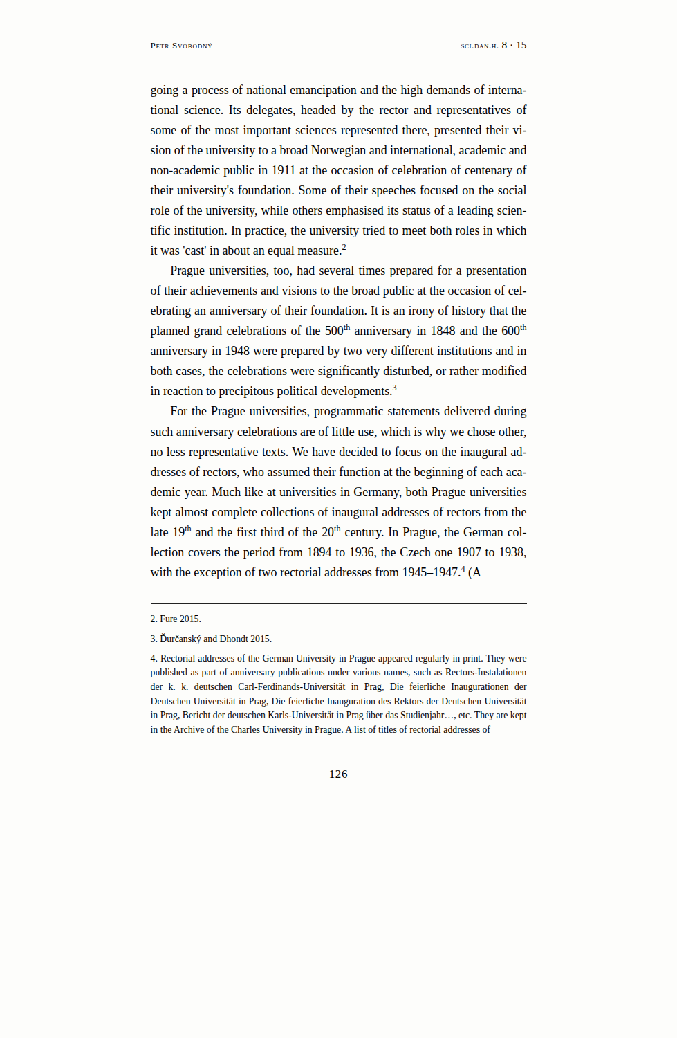Petr Svobodný sci.dan.h. 8 · 15
going a process of national emancipation and the high demands of international science. Its delegates, headed by the rector and representatives of some of the most important sciences represented there, presented their vision of the university to a broad Norwegian and international, academic and non-academic public in 1911 at the occasion of celebration of centenary of their university's foundation. Some of their speeches focused on the social role of the university, while others emphasised its status of a leading scientific institution. In practice, the university tried to meet both roles in which it was 'cast' in about an equal measure.2
Prague universities, too, had several times prepared for a presentation of their achievements and visions to the broad public at the occasion of celebrating an anniversary of their foundation. It is an irony of history that the planned grand celebrations of the 500th anniversary in 1848 and the 600th anniversary in 1948 were prepared by two very different institutions and in both cases, the celebrations were significantly disturbed, or rather modified in reaction to precipitous political developments.3
For the Prague universities, programmatic statements delivered during such anniversary celebrations are of little use, which is why we chose other, no less representative texts. We have decided to focus on the inaugural addresses of rectors, who assumed their function at the beginning of each academic year. Much like at universities in Germany, both Prague universities kept almost complete collections of inaugural addresses of rectors from the late 19th and the first third of the 20th century. In Prague, the German collection covers the period from 1894 to 1936, the Czech one 1907 to 1938, with the exception of two rectorial addresses from 1945–1947.4 (A
2. Fure 2015.
3. Ďurčanský and Dhondt 2015.
4. Rectorial addresses of the German University in Prague appeared regularly in print. They were published as part of anniversary publications under various names, such as Rectors-Instalationen der k. k. deutschen Carl-Ferdinands-Universität in Prag, Die feierliche Inaugurationen der Deutschen Universität in Prag, Die feierliche Inauguration des Rektors der Deutschen Universität in Prag, Bericht der deutschen Karls-Universität in Prag über das Studienjahr…, etc. They are kept in the Archive of the Charles University in Prague. A list of titles of rectorial addresses of
126